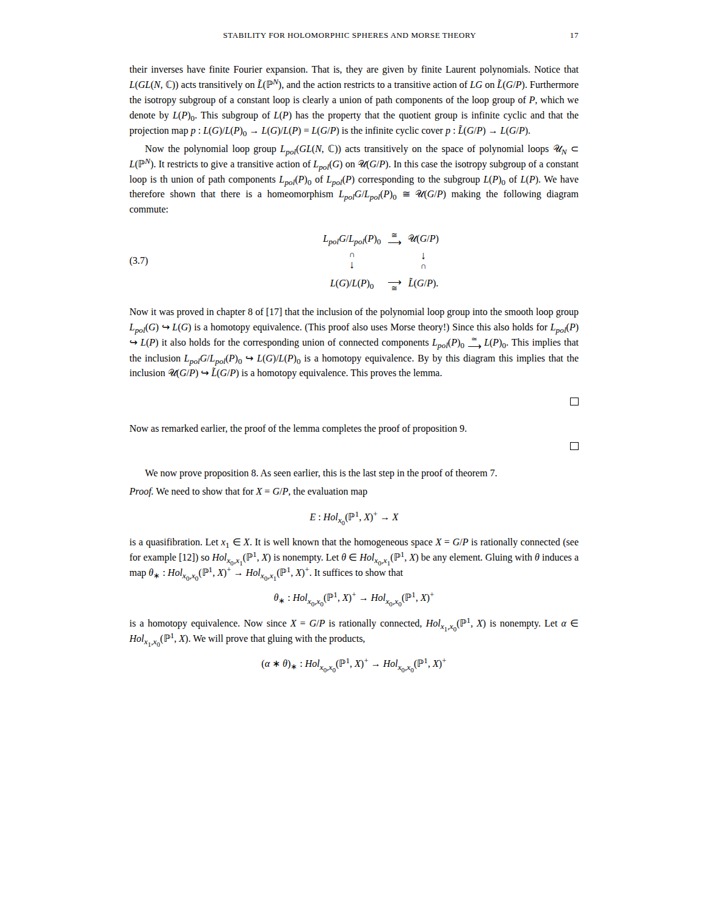STABILITY FOR HOLOMORPHIC SPHERES AND MORSE THEORY 17
their inverses have finite Fourier expansion. That is, they are given by finite Laurent polynomials. Notice that L(GL(N, ℂ)) acts transitively on L̃(ℙN), and the action restricts to a transitive action of LG on L̃(G/P). Furthermore the isotropy subgroup of a constant loop is clearly a union of path components of the loop group of P, which we denote by L(P)0. This subgroup of L(P) has the property that the quotient group is infinite cyclic and that the projection map p : L(G)/L(P)0 → L(G)/L(P) = L(G/P) is the infinite cyclic cover p : L̃(G/P) → L(G/P).
Now the polynomial loop group Lpol(GL(N, ℂ)) acts transitively on the space of polynomial loops 𝒰N ⊂ L(ℙN). It restricts to give a transitive action of Lpol(G) on 𝒰(G/P). In this case the isotropy subgroup of a constant loop is th union of path components Lpol(P)0 of Lpol(P) corresponding to the subgroup L(P)0 of L(P). We have therefore shown that there is a homeomorphism LpolG/Lpol(P)0 ≅ 𝒰(G/P) making the following diagram commute:
(3.7)
| L pol G / L pol ( P ) 0 | ≅ ⟶ | 𝒰( G / P ) |
| ∩ ↓ | | ↓ ∩ |
| L ( G )/ L ( P ) 0 | ⟶ ≅ | L̃ ( G / P ). |
Now it was proved in chapter 8 of [17] that the inclusion of the polynomial loop group into the smooth loop group Lpol(G) ↪ L(G) is a homotopy equivalence. (This proof also uses Morse theory!) Since this also holds for Lpol(P) ↪ L(P) it also holds for the corresponding union of connected components Lpol(P)0 ≃⟶ L(P)0. This implies that the inclusion LpolG/Lpol(P)0 ↪ L(G)/L(P)0 is a homotopy equivalence. By by this diagram this implies that the inclusion 𝒰(G/P) ↪ L̃(G/P) is a homotopy equivalence. This proves the lemma.
Now as remarked earlier, the proof of the lemma completes the proof of proposition 9.
We now prove proposition 8. As seen earlier, this is the last step in the proof of theorem 7.
Proof. We need to show that for X = G/P, the evaluation map
E : Holx0(ℙ1, X)+ → X
is a quasifibration. Let x1 ∈ X. It is well known that the homogeneous space X = G/P is rationally connected (see for example [12]) so Holx0,x1(ℙ1, X) is nonempty. Let θ ∈ Holx0,x1(ℙ1, X) be any element. Gluing with θ induces a map θ∗ : Holx0,x0(ℙ1, X)+ → Holx0,x1(ℙ1, X)+. It suffices to show that
θ∗ : Holx0,x0(ℙ1, X)+ → Holx0,x0(ℙ1, X)+
is a homotopy equivalence. Now since X = G/P is rationally connected, Holx1,x0(ℙ1, X) is nonempty. Let α ∈ Holx1,x0(ℙ1, X). We will prove that gluing with the products,
(α ∗ θ)∗ : Holx0,x0(ℙ1, X)+ → Holx0,x0(ℙ1, X)+